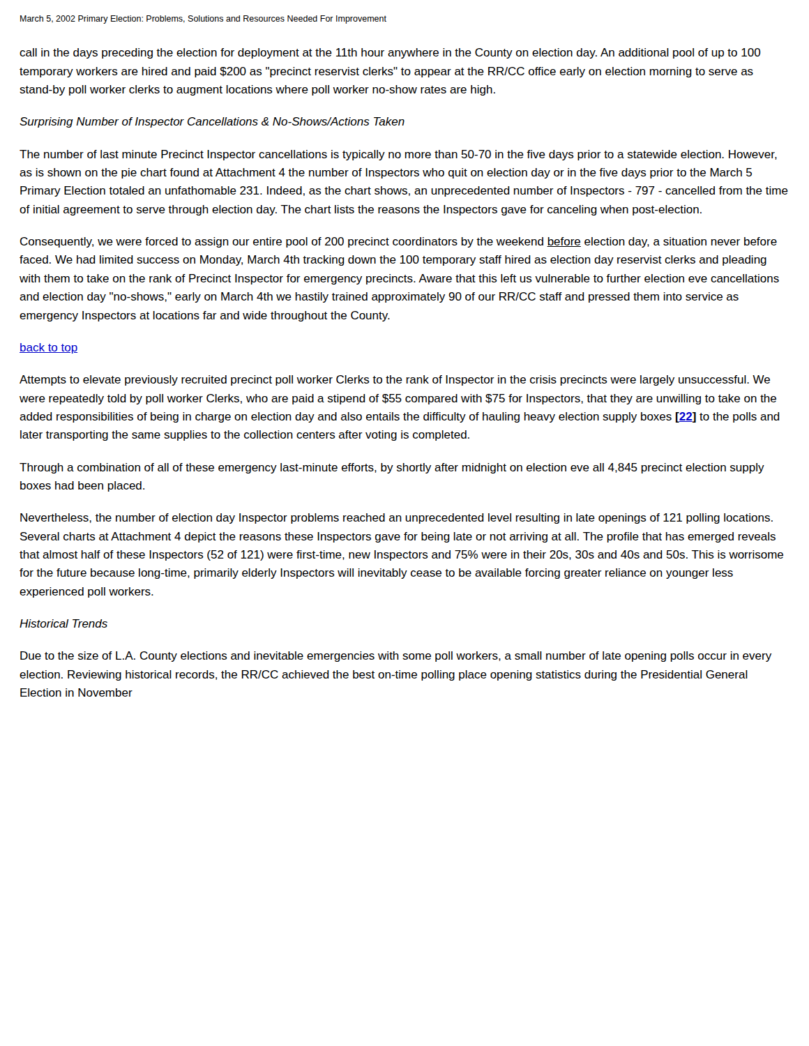March 5, 2002 Primary Election: Problems, Solutions and Resources Needed For Improvement
call in the days preceding the election for deployment at the 11th hour anywhere in the County on election day. An additional pool of up to 100 temporary workers are hired and paid $200 as "precinct reservist clerks" to appear at the RR/CC office early on election morning to serve as stand-by poll worker clerks to augment locations where poll worker no-show rates are high.
Surprising Number of Inspector Cancellations & No-Shows/Actions Taken
The number of last minute Precinct Inspector cancellations is typically no more than 50-70 in the five days prior to a statewide election. However, as is shown on the pie chart found at Attachment 4 the number of Inspectors who quit on election day or in the five days prior to the March 5 Primary Election totaled an unfathomable 231. Indeed, as the chart shows, an unprecedented number of Inspectors - 797 - cancelled from the time of initial agreement to serve through election day. The chart lists the reasons the Inspectors gave for canceling when post-election.
Consequently, we were forced to assign our entire pool of 200 precinct coordinators by the weekend before election day, a situation never before faced. We had limited success on Monday, March 4th tracking down the 100 temporary staff hired as election day reservist clerks and pleading with them to take on the rank of Precinct Inspector for emergency precincts. Aware that this left us vulnerable to further election eve cancellations and election day "no-shows," early on March 4th we hastily trained approximately 90 of our RR/CC staff and pressed them into service as emergency Inspectors at locations far and wide throughout the County.
back to top
Attempts to elevate previously recruited precinct poll worker Clerks to the rank of Inspector in the crisis precincts were largely unsuccessful. We were repeatedly told by poll worker Clerks, who are paid a stipend of $55 compared with $75 for Inspectors, that they are unwilling to take on the added responsibilities of being in charge on election day and also entails the difficulty of hauling heavy election supply boxes [22] to the polls and later transporting the same supplies to the collection centers after voting is completed.
Through a combination of all of these emergency last-minute efforts, by shortly after midnight on election eve all 4,845 precinct election supply boxes had been placed.
Nevertheless, the number of election day Inspector problems reached an unprecedented level resulting in late openings of 121 polling locations. Several charts at Attachment 4 depict the reasons these Inspectors gave for being late or not arriving at all. The profile that has emerged reveals that almost half of these Inspectors (52 of 121) were first-time, new Inspectors and 75% were in their 20s, 30s and 40s and 50s. This is worrisome for the future because long-time, primarily elderly Inspectors will inevitably cease to be available forcing greater reliance on younger less experienced poll workers.
Historical Trends
Due to the size of L.A. County elections and inevitable emergencies with some poll workers, a small number of late opening polls occur in every election. Reviewing historical records, the RR/CC achieved the best on-time polling place opening statistics during the Presidential General Election in November